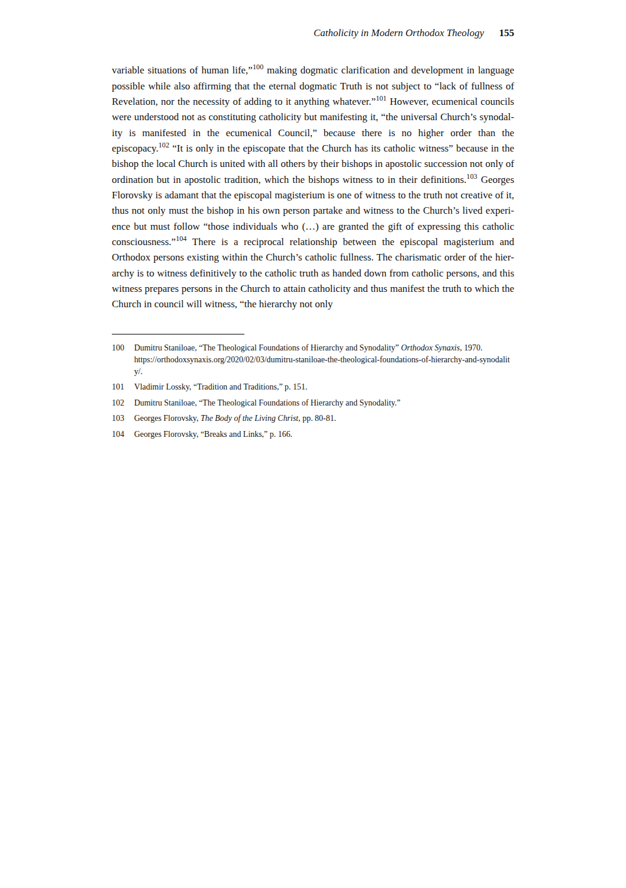Catholicity in Modern Orthodox Theology 155
variable situations of human life,”100 making dogmatic clarification and development in language possible while also affirming that the eternal dogmatic Truth is not subject to “lack of fullness of Revelation, nor the necessity of adding to it anything whatever.”101 However, ecumenical councils were understood not as constituting catholicity but manifesting it, “the universal Church’s synodality is manifested in the ecumenical Council,” because there is no higher order than the episcopacy.102 “It is only in the episcopate that the Church has its catholic witness” because in the bishop the local Church is united with all others by their bishops in apostolic succession not only of ordination but in apostolic tradition, which the bishops witness to in their definitions.103 Georges Florovsky is adamant that the episcopal magisterium is one of witness to the truth not creative of it, thus not only must the bishop in his own person partake and witness to the Church’s lived experience but must follow “those individuals who (…) are granted the gift of expressing this catholic consciousness.”104 There is a reciprocal relationship between the episcopal magisterium and Orthodox persons existing within the Church’s catholic fullness. The charismatic order of the hierarchy is to witness definitively to the catholic truth as handed down from catholic persons, and this witness prepares persons in the Church to attain catholicity and thus manifest the truth to which the Church in council will witness, “the hierarchy not only
100 Dumitru Staniloae, “The Theological Foundations of Hierarchy and Synodality” Orthodox Synaxis, 1970.
https://orthodoxsynaxis.org/2020/02/03/dumitru-staniloae-the-theological-foundations-of-hierarchy-and-synodality/.
101 Vladimir Lossky, “Tradition and Traditions,” p. 151.
102 Dumitru Staniloae, “The Theological Foundations of Hierarchy and Synodality.”
103 Georges Florovsky, The Body of the Living Christ, pp. 80-81.
104 Georges Florovsky, “Breaks and Links,” p. 166.